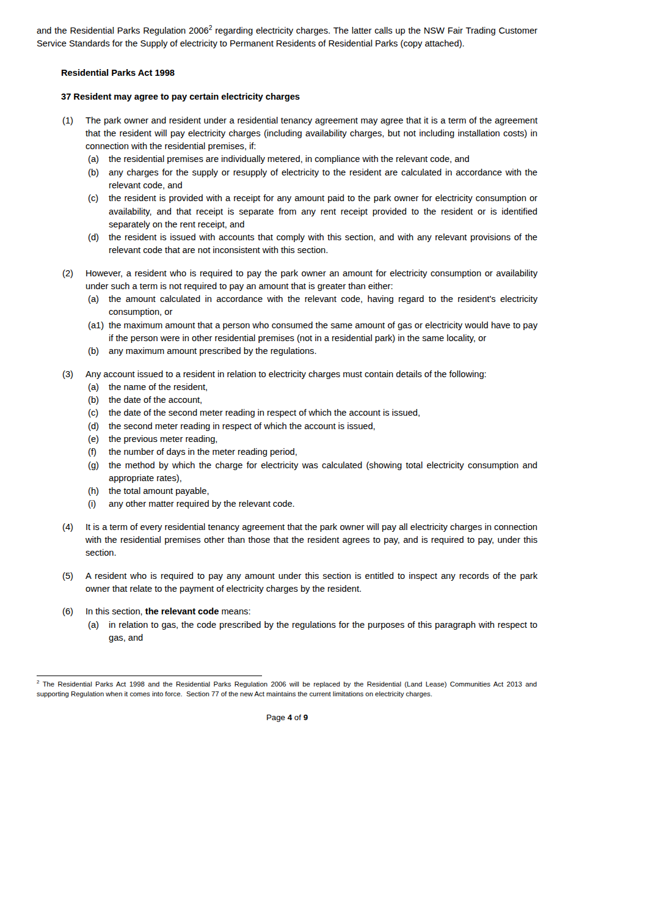and the Residential Parks Regulation 20062 regarding electricity charges. The latter calls up the NSW Fair Trading Customer Service Standards for the Supply of electricity to Permanent Residents of Residential Parks (copy attached).
Residential Parks Act 1998
37 Resident may agree to pay certain electricity charges
(1) The park owner and resident under a residential tenancy agreement may agree that it is a term of the agreement that the resident will pay electricity charges (including availability charges, but not including installation costs) in connection with the residential premises, if:
(a) the residential premises are individually metered, in compliance with the relevant code, and
(b) any charges for the supply or resupply of electricity to the resident are calculated in accordance with the relevant code, and
(c) the resident is provided with a receipt for any amount paid to the park owner for electricity consumption or availability, and that receipt is separate from any rent receipt provided to the resident or is identified separately on the rent receipt, and
(d) the resident is issued with accounts that comply with this section, and with any relevant provisions of the relevant code that are not inconsistent with this section.
(2) However, a resident who is required to pay the park owner an amount for electricity consumption or availability under such a term is not required to pay an amount that is greater than either:
(a) the amount calculated in accordance with the relevant code, having regard to the resident's electricity consumption, or
(a1) the maximum amount that a person who consumed the same amount of gas or electricity would have to pay if the person were in other residential premises (not in a residential park) in the same locality, or
(b) any maximum amount prescribed by the regulations.
(3) Any account issued to a resident in relation to electricity charges must contain details of the following:
(a) the name of the resident,
(b) the date of the account,
(c) the date of the second meter reading in respect of which the account is issued,
(d) the second meter reading in respect of which the account is issued,
(e) the previous meter reading,
(f) the number of days in the meter reading period,
(g) the method by which the charge for electricity was calculated (showing total electricity consumption and appropriate rates),
(h) the total amount payable,
(i) any other matter required by the relevant code.
(4) It is a term of every residential tenancy agreement that the park owner will pay all electricity charges in connection with the residential premises other than those that the resident agrees to pay, and is required to pay, under this section.
(5) A resident who is required to pay any amount under this section is entitled to inspect any records of the park owner that relate to the payment of electricity charges by the resident.
(6) In this section, the relevant code means:
(a) in relation to gas, the code prescribed by the regulations for the purposes of this paragraph with respect to gas, and
2 The Residential Parks Act 1998 and the Residential Parks Regulation 2006 will be replaced by the Residential (Land Lease) Communities Act 2013 and supporting Regulation when it comes into force. Section 77 of the new Act maintains the current limitations on electricity charges.
Page 4 of 9